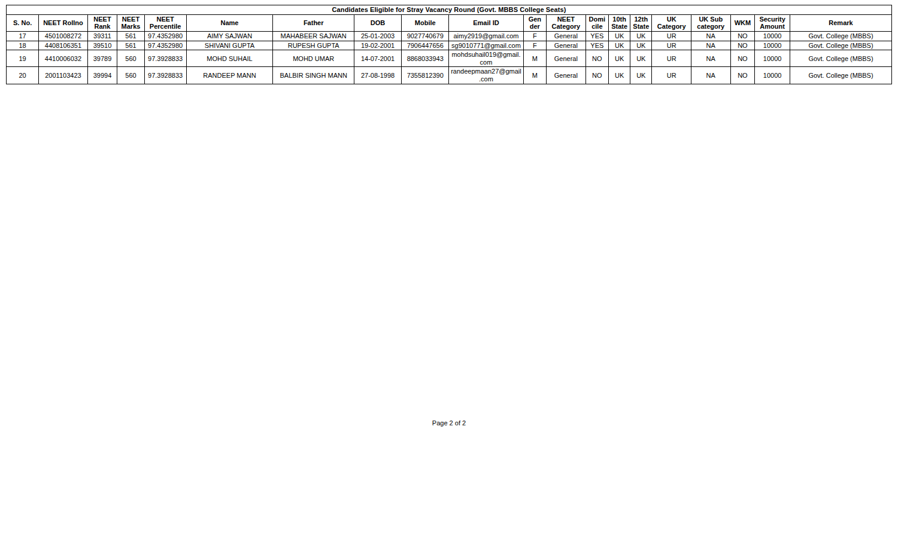| Candidates Eligible for Stray Vacancy Round (Govt. MBBS College Seats) |
| --- |
| S. No. | NEET Rollno | NEET Rank | NEET Marks | NEET Percentile | Name | Father | DOB | Mobile | Email ID | Gen der | NEET Category | Domi cile | 10th State | 12th State | UK Category | UK Sub category | WKM | Security Amount | Remark |
| 17 | 4501008272 | 39311 | 561 | 97.4352980 | AIMY SAJWAN | MAHABEER SAJWAN | 25-01-2003 | 9027740679 | aimy2919@gmail.com | F | General | YES | UK | UK | UR | NA | NO | 10000 | Govt. College (MBBS) |
| 18 | 4408106351 | 39510 | 561 | 97.4352980 | SHIVANI GUPTA | RUPESH GUPTA | 19-02-2001 | 7906447656 | sg9010771@gmail.com | F | General | YES | UK | UK | UR | NA | NO | 10000 | Govt. College (MBBS) |
| 19 | 4410006032 | 39789 | 560 | 97.3928833 | MOHD SUHAIL | MOHD UMAR | 14-07-2001 | 8868033943 | mohdsuhail019@gmail.com | M | General | NO | UK | UK | UR | NA | NO | 10000 | Govt. College (MBBS) |
| 20 | 2001103423 | 39994 | 560 | 97.3928833 | RANDEEP MANN | BALBIR SINGH MANN | 27-08-1998 | 7355812390 | randeepmaan27@gmail.com | M | General | NO | UK | UK | UR | NA | NO | 10000 | Govt. College (MBBS) |
Page 2 of 2